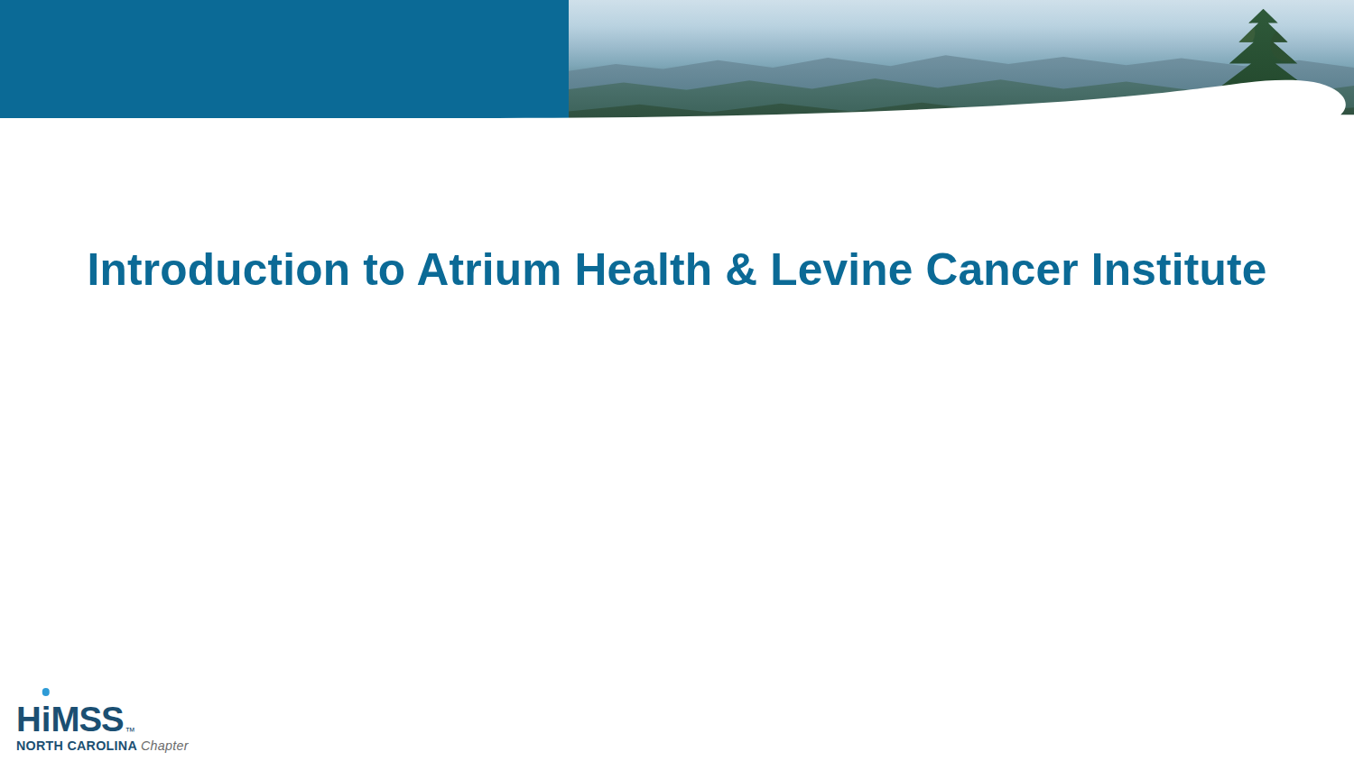Introduction to Atrium Health & Levine Cancer Institute
H iMSS™
North Carolina Chapter